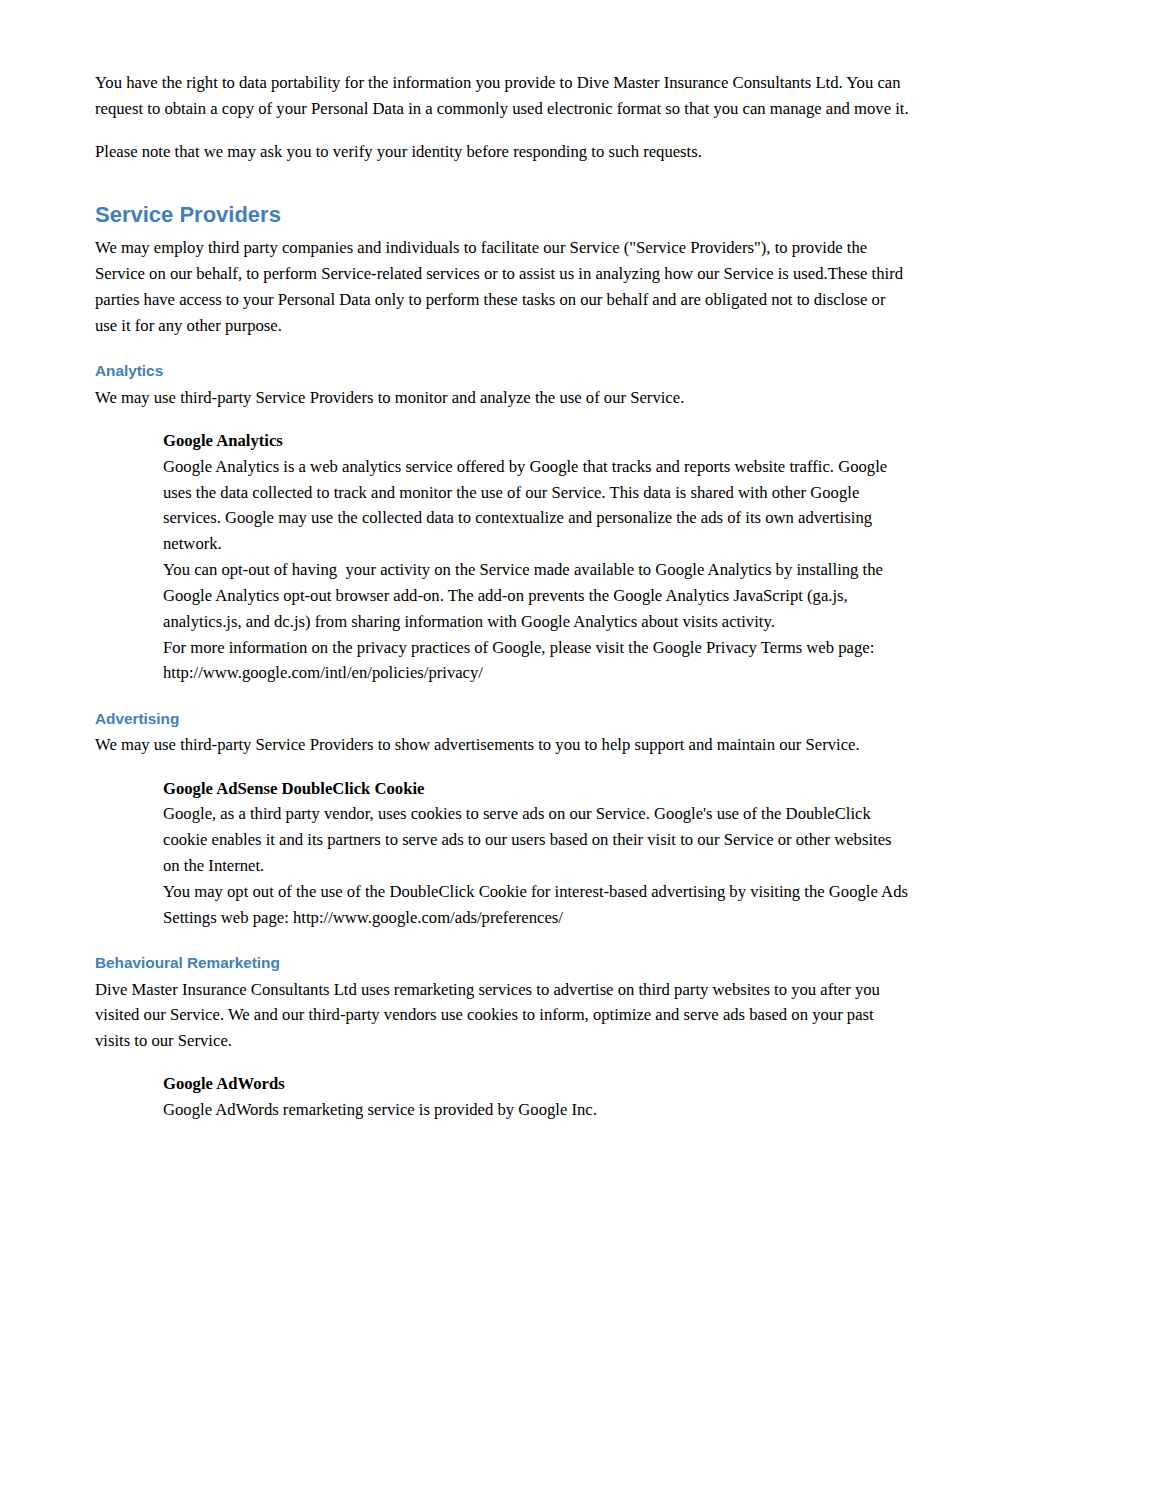You have the right to data portability for the information you provide to Dive Master Insurance Consultants Ltd. You can request to obtain a copy of your Personal Data in a commonly used electronic format so that you can manage and move it.
Please note that we may ask you to verify your identity before responding to such requests.
Service Providers
We may employ third party companies and individuals to facilitate our Service ("Service Providers"), to provide the Service on our behalf, to perform Service-related services or to assist us in analyzing how our Service is used.These third parties have access to your Personal Data only to perform these tasks on our behalf and are obligated not to disclose or use it for any other purpose.
Analytics
We may use third-party Service Providers to monitor and analyze the use of our Service.
Google Analytics
Google Analytics is a web analytics service offered by Google that tracks and reports website traffic. Google uses the data collected to track and monitor the use of our Service. This data is shared with other Google services. Google may use the collected data to contextualize and personalize the ads of its own advertising network.
You can opt-out of having your activity on the Service made available to Google Analytics by installing the Google Analytics opt-out browser add-on. The add-on prevents the Google Analytics JavaScript (ga.js, analytics.js, and dc.js) from sharing information with Google Analytics about visits activity.
For more information on the privacy practices of Google, please visit the Google Privacy Terms web page: http://www.google.com/intl/en/policies/privacy/
Advertising
We may use third-party Service Providers to show advertisements to you to help support and maintain our Service.
Google AdSense DoubleClick Cookie
Google, as a third party vendor, uses cookies to serve ads on our Service. Google's use of the DoubleClick cookie enables it and its partners to serve ads to our users based on their visit to our Service or other websites on the Internet.
You may opt out of the use of the DoubleClick Cookie for interest-based advertising by visiting the Google Ads Settings web page: http://www.google.com/ads/preferences/
Behavioural Remarketing
Dive Master Insurance Consultants Ltd uses remarketing services to advertise on third party websites to you after you visited our Service. We and our third-party vendors use cookies to inform, optimize and serve ads based on your past visits to our Service.
Google AdWords
Google AdWords remarketing service is provided by Google Inc.